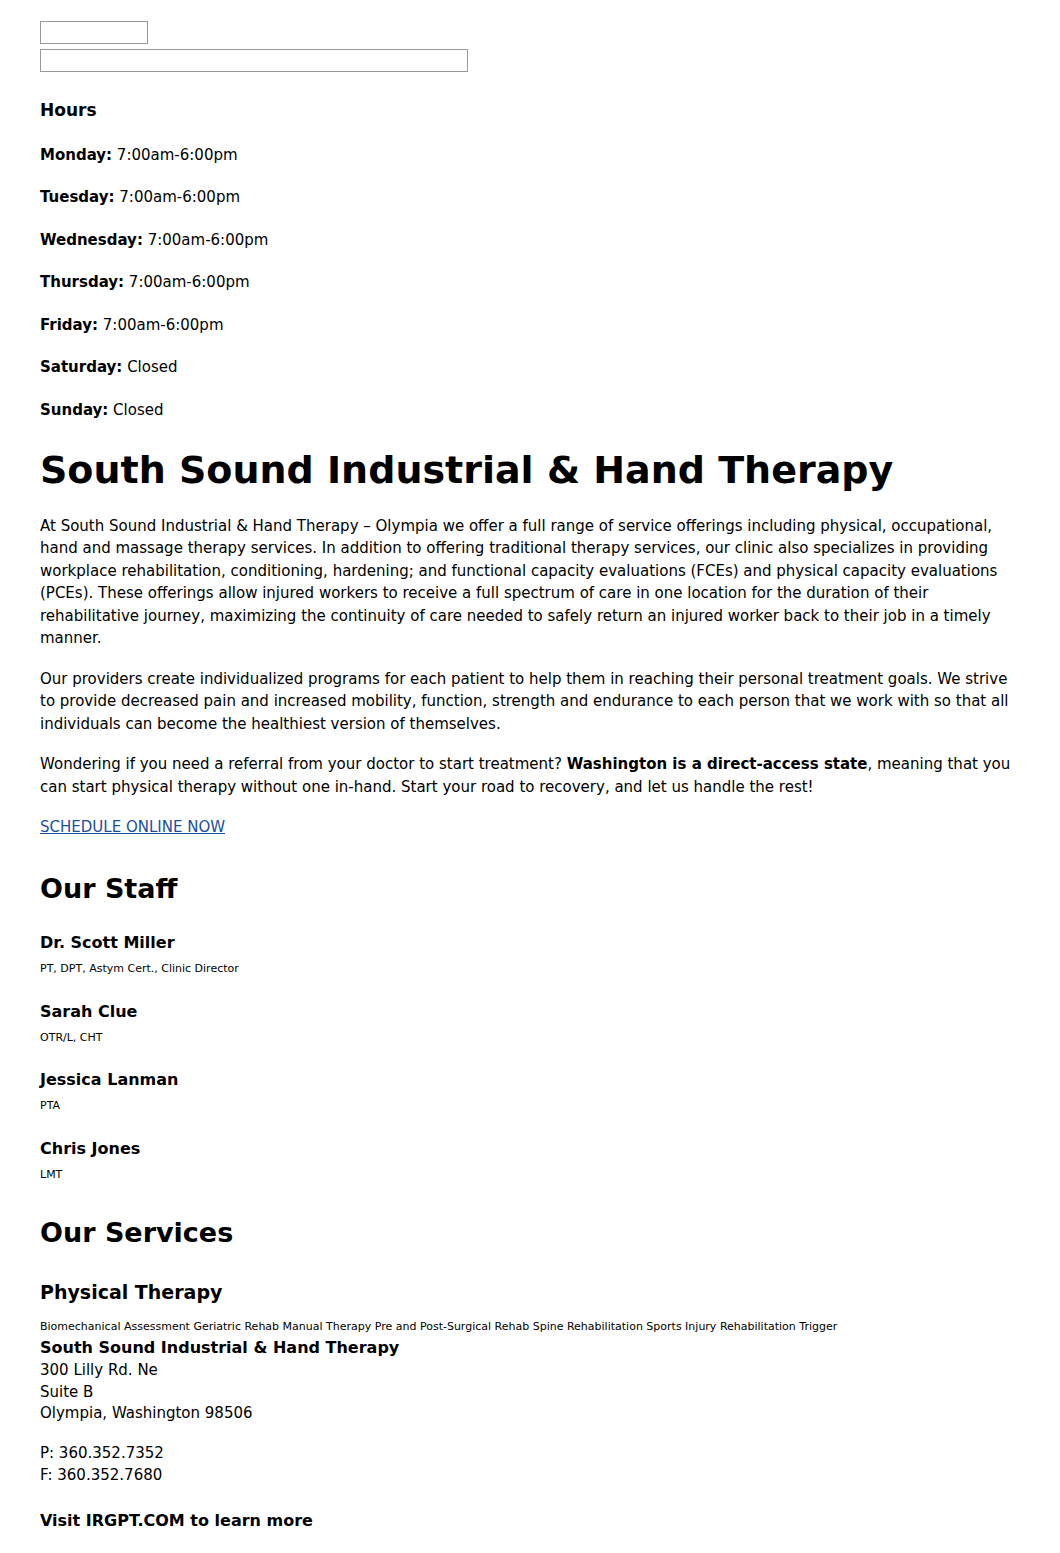Hours
Monday: 7:00am-6:00pm
Tuesday: 7:00am-6:00pm
Wednesday: 7:00am-6:00pm
Thursday: 7:00am-6:00pm
Friday: 7:00am-6:00pm
Saturday: Closed
Sunday: Closed
South Sound Industrial & Hand Therapy
At South Sound Industrial & Hand Therapy – Olympia we offer a full range of service offerings including physical, occupational, hand and massage therapy services. In addition to offering traditional therapy services, our clinic also specializes in providing workplace rehabilitation, conditioning, hardening; and functional capacity evaluations (FCEs) and physical capacity evaluations (PCEs). These offerings allow injured workers to receive a full spectrum of care in one location for the duration of their rehabilitative journey, maximizing the continuity of care needed to safely return an injured worker back to their job in a timely manner.
Our providers create individualized programs for each patient to help them in reaching their personal treatment goals. We strive to provide decreased pain and increased mobility, function, strength and endurance to each person that we work with so that all individuals can become the healthiest version of themselves.
Wondering if you need a referral from your doctor to start treatment? Washington is a direct-access state, meaning that you can start physical therapy without one in-hand. Start your road to recovery, and let us handle the rest!
SCHEDULE ONLINE NOW
Our Staff
Dr. Scott Miller
PT, DPT, Astym Cert., Clinic Director
Sarah Clue
OTR/L, CHT
Jessica Lanman
PTA
Chris Jones
LMT
Our Services
Physical Therapy
Biomechanical Assessment Geriatric Rehab Manual Therapy Pre and Post-Surgical Rehab Spine Rehabilitation Sports Injury Rehabilitation Trigger
South Sound Industrial & Hand Therapy
300 Lilly Rd. Ne
Suite B
Olympia, Washington 98506
P: 360.352.7352
F: 360.352.7680
Visit IRGPT.COM to learn more